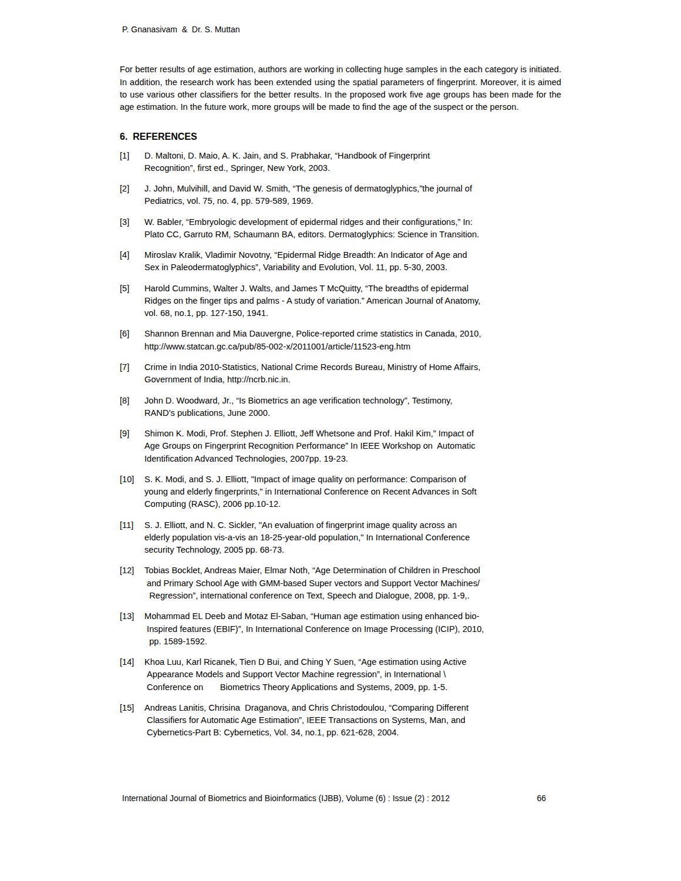P. Gnanasivam & Dr. S. Muttan
For better results of age estimation, authors are working in collecting huge samples in the each category is initiated. In addition, the research work has been extended using the spatial parameters of fingerprint. Moreover, it is aimed to use various other classifiers for the better results. In the proposed work five age groups has been made for the age estimation. In the future work, more groups will be made to find the age of the suspect or the person.
6. REFERENCES
[1] D. Maltoni, D. Maio, A. K. Jain, and S. Prabhakar, “Handbook of Fingerprint
Recognition”, first ed., Springer, New York, 2003.
[2] J. John, Mulvihill, and David W. Smith, “The genesis of dermatoglyphics,”the journal of
Pediatrics, vol. 75, no. 4, pp. 579-589, 1969.
[3] W. Babler, “Embryologic development of epidermal ridges and their configurations,” In:
Plato CC, Garruto RM, Schaumann BA, editors. Dermatoglyphics: Science in Transition.
[4] Miroslav Kralik, Vladimir Novotny, “Epidermal Ridge Breadth: An Indicator of Age and
Sex in Paleodermatoglyphics”, Variability and Evolution, Vol. 11, pp. 5-30, 2003.
[5] Harold Cummins, Walter J. Walts, and James T McQuitty, “The breadths of epidermal
Ridges on the finger tips and palms - A study of variation.” American Journal of Anatomy,
vol. 68, no.1, pp. 127-150, 1941.
[6] Shannon Brennan and Mia Dauvergne, Police-reported crime statistics in Canada, 2010,
http://www.statcan.gc.ca/pub/85-002-x/2011001/article/11523-eng.htm
[7] Crime in India 2010-Statistics, National Crime Records Bureau, Ministry of Home Affairs,
Government of India, http://ncrb.nic.in.
[8] John D. Woodward, Jr., “Is Biometrics an age verification technology”, Testimony,
RAND’s publications, June 2000.
[9] Shimon K. Modi, Prof. Stephen J. Elliott, Jeff Whetsone and Prof. Hakil Kim,” Impact of
Age Groups on Fingerprint Recognition Performance” In IEEE Workshop on Automatic
Identification Advanced Technologies, 2007pp. 19-23.
[10] S. K. Modi, and S. J. Elliott, "Impact of image quality on performance: Comparison of
young and elderly fingerprints," in International Conference on Recent Advances in Soft
Computing (RASC), 2006 pp.10-12.
[11] S. J. Elliott, and N. C. Sickler, "An evaluation of fingerprint image quality across an
elderly population vis-a-vis an 18-25-year-old population," In International Conference
security Technology, 2005 pp. 68-73.
[12] Tobias Bocklet, Andreas Maier, Elmar Noth, “Age Determination of Children in Preschool
and Primary School Age with GMM-based Super vectors and Support Vector Machines/
Regression”, international conference on Text, Speech and Dialogue, 2008, pp. 1-9,.
[13] Mohammad EL Deeb and Motaz El-Saban, “Human age estimation using enhanced bio-
Inspired features (EBIF)”, In International Conference on Image Processing (ICIP), 2010,
pp. 1589-1592.
[14] Khoa Luu, Karl Ricanek, Tien D Bui, and Ching Y Suen, “Age estimation using Active
Appearance Models and Support Vector Machine regression”, in International \
Conference on Biometrics Theory Applications and Systems, 2009, pp. 1-5.
[15] Andreas Lanitis, Chrisina Draganova, and Chris Christodoulou, “Comparing Different
Classifiers for Automatic Age Estimation”, IEEE Transactions on Systems, Man, and
Cybernetics-Part B: Cybernetics, Vol. 34, no.1, pp. 621-628, 2004.
International Journal of Biometrics and Bioinformatics (IJBB), Volume (6) : Issue (2) : 2012 66